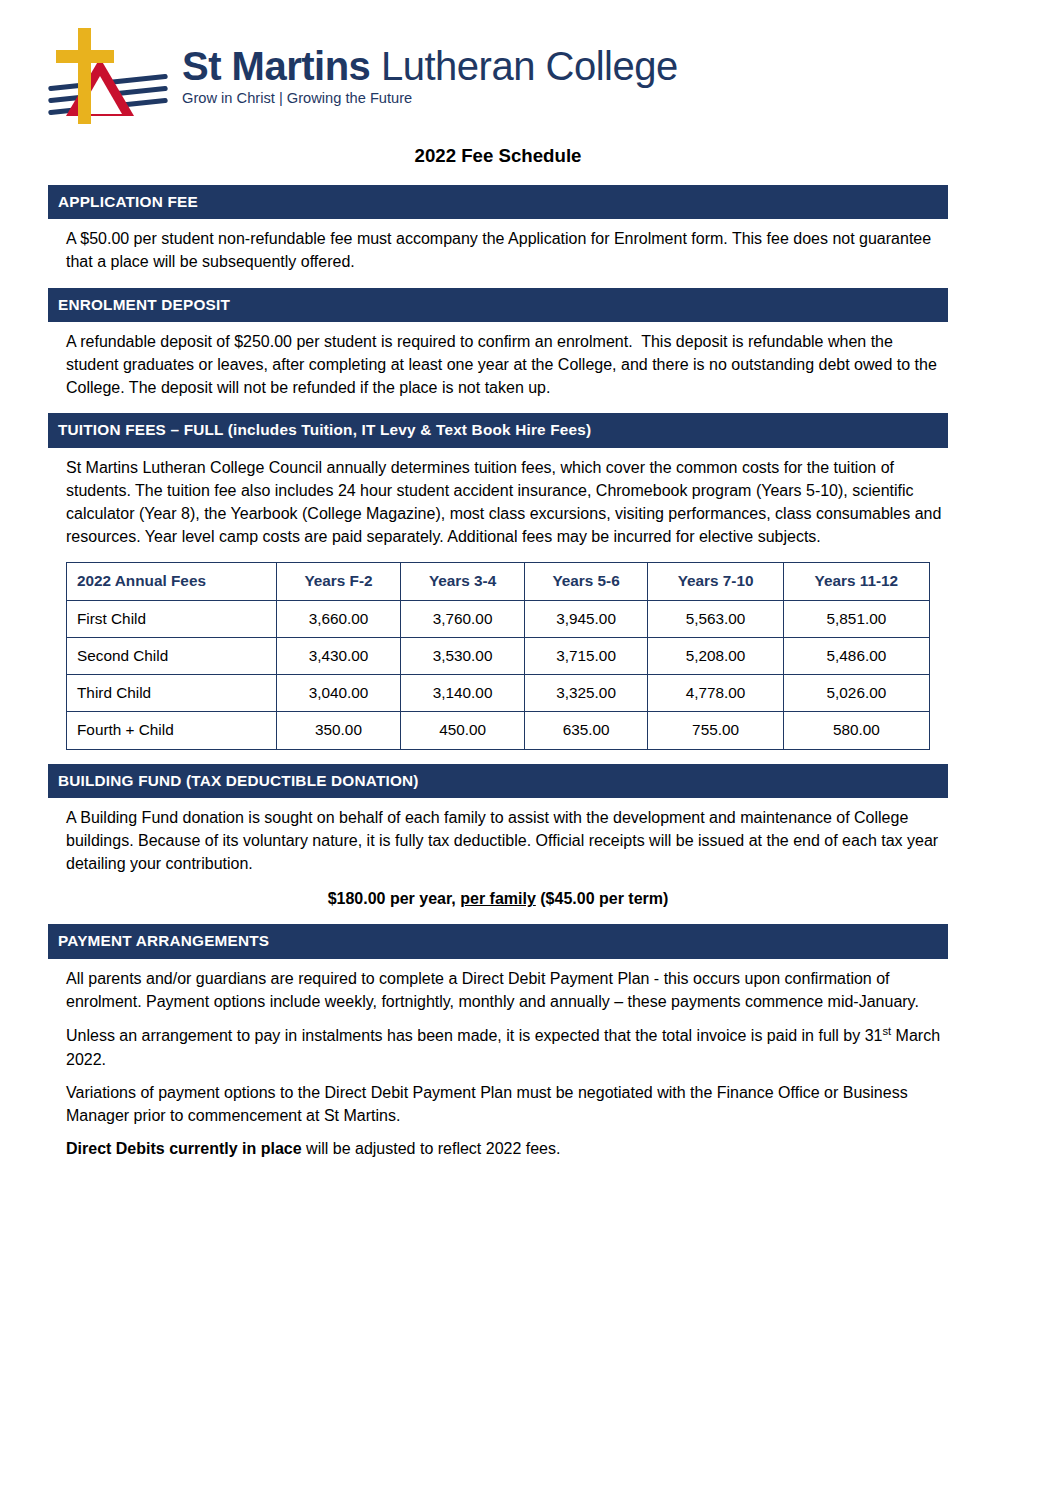St Martins Lutheran College
Grow in Christ | Growing the Future
2022 Fee Schedule
APPLICATION FEE
A $50.00 per student non-refundable fee must accompany the Application for Enrolment form. This fee does not guarantee that a place will be subsequently offered.
ENROLMENT DEPOSIT
A refundable deposit of $250.00 per student is required to confirm an enrolment. This deposit is refundable when the student graduates or leaves, after completing at least one year at the College, and there is no outstanding debt owed to the College. The deposit will not be refunded if the place is not taken up.
TUITION FEES – FULL (includes Tuition, IT Levy & Text Book Hire Fees)
St Martins Lutheran College Council annually determines tuition fees, which cover the common costs for the tuition of students. The tuition fee also includes 24 hour student accident insurance, Chromebook program (Years 5-10), scientific calculator (Year 8), the Yearbook (College Magazine), most class excursions, visiting performances, class consumables and resources. Year level camp costs are paid separately. Additional fees may be incurred for elective subjects.
| 2022 Annual Fees | Years F-2 | Years 3-4 | Years 5-6 | Years 7-10 | Years 11-12 |
| --- | --- | --- | --- | --- | --- |
| First Child | 3,660.00 | 3,760.00 | 3,945.00 | 5,563.00 | 5,851.00 |
| Second Child | 3,430.00 | 3,530.00 | 3,715.00 | 5,208.00 | 5,486.00 |
| Third Child | 3,040.00 | 3,140.00 | 3,325.00 | 4,778.00 | 5,026.00 |
| Fourth + Child | 350.00 | 450.00 | 635.00 | 755.00 | 580.00 |
BUILDING FUND (TAX DEDUCTIBLE DONATION)
A Building Fund donation is sought on behalf of each family to assist with the development and maintenance of College buildings. Because of its voluntary nature, it is fully tax deductible. Official receipts will be issued at the end of each tax year detailing your contribution.
$180.00 per year, per family ($45.00 per term)
PAYMENT ARRANGEMENTS
All parents and/or guardians are required to complete a Direct Debit Payment Plan - this occurs upon confirmation of enrolment. Payment options include weekly, fortnightly, monthly and annually – these payments commence mid-January.
Unless an arrangement to pay in instalments has been made, it is expected that the total invoice is paid in full by 31st March 2022.
Variations of payment options to the Direct Debit Payment Plan must be negotiated with the Finance Office or Business Manager prior to commencement at St Martins.
Direct Debits currently in place will be adjusted to reflect 2022 fees.